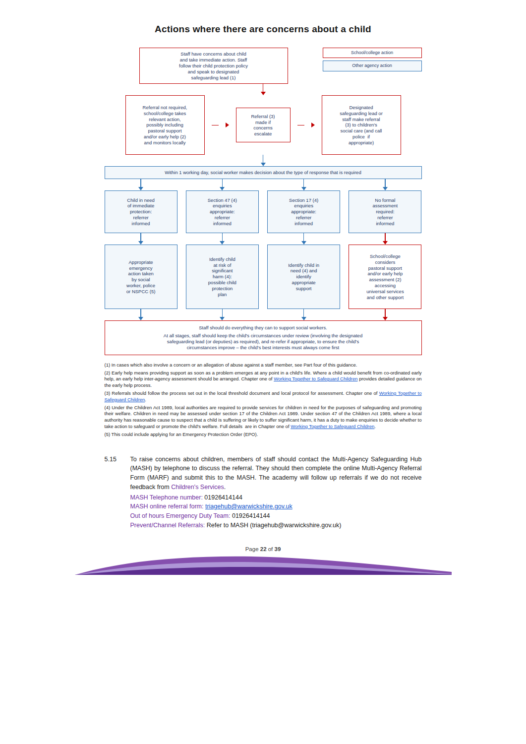Actions where there are concerns about a child
Staff have concerns about child
and take immediate action. Staff
follow their child protection policy
and speak to designated
safeguarding lead (1)
School/college action
Other agency action
Referral not required,
school/college takes
relevant action,
possibly including
pastoral support
and/or early help (2)
and monitors locally
Referral (3)
made if
concerns
escalate
Designated
safeguarding lead or
staff make referral
(3) to children's
social care (and call
police if
appropriate)
Within 1 working day, social worker makes decision about the type of response that is required
Child in need
of immediate
protection:
referrer
informed
Section 47 (4)
enquiries
appropriate:
referrer
informed
Section 17 (4)
enquiries
appropriate:
referrer
informed
No formal
assessment
required:
referrer
informed
Appropriate
emergency
action taken
by social
worker, police
or NSPCC (5)
Identify child
at risk of
significant
harm (4):
possible child
protection
plan
Identify child in
need (4) and
identify
appropriate
support
School/college
considers
pastoral support
and/or early help
assessment (2)
accessing
universal services
and other support
Staff should do everything they can to support social workers.
At all stages, staff should keep the child's circumstances under review (involving the designated
safeguarding lead (or deputies) as required), and re-refer if appropriate, to ensure the child's
circumstances improve – the child's best interests must always come first
(1) In cases which also involve a concern or an allegation of abuse against a staff member, see Part four of this guidance.
(2) Early help means providing support as soon as a problem emerges at any point in a child's life. Where a child would benefit from co-ordinated early help, an early help inter-agency assessment should be arranged. Chapter one of Working Together to Safeguard Children provides detailed guidance on the early help process.
(3) Referrals should follow the process set out in the local threshold document and local protocol for assessment. Chapter one of Working Together to Safeguard Children.
(4) Under the Children Act 1989, local authorities are required to provide services for children in need for the purposes of safeguarding and promoting their welfare. Children in need may be assessed under section 17 of the Children Act 1989. Under section 47 of the Children Act 1989, where a local authority has reasonable cause to suspect that a child is suffering or likely to suffer significant harm, it has a duty to make enquiries to decide whether to take action to safeguard or promote the child's welfare. Full details are in Chapter one of Working Together to Safeguard Children.
(5) This could include applying for an Emergency Protection Order (EPO).
5.15
To raise concerns about children, members of staff should contact the Multi-Agency Safeguarding Hub (MASH) by telephone to discuss the referral. They should then complete the online Multi-Agency Referral Form (MARF) and submit this to the MASH. The academy will follow up referrals if we do not receive feedback from Children's Services.
MASH Telephone number: 01926414144
MASH online referral form: triagehub@warwickshire.gov.uk
Out of hours Emergency Duty Team: 01926414144
Prevent/Channel Referrals: Refer to MASH (triagehub@warwickshire.gov.uk)
Page 22 of 39